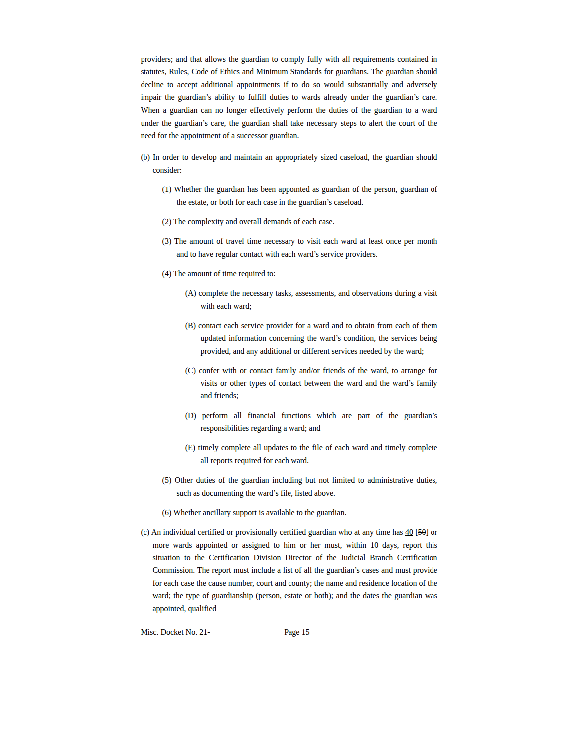providers; and that allows the guardian to comply fully with all requirements contained in statutes, Rules, Code of Ethics and Minimum Standards for guardians. The guardian should decline to accept additional appointments if to do so would substantially and adversely impair the guardian’s ability to fulfill duties to wards already under the guardian’s care. When a guardian can no longer effectively perform the duties of the guardian to a ward under the guardian’s care, the guardian shall take necessary steps to alert the court of the need for the appointment of a successor guardian.
(b) In order to develop and maintain an appropriately sized caseload, the guardian should consider:
(1) Whether the guardian has been appointed as guardian of the person, guardian of the estate, or both for each case in the guardian’s caseload.
(2) The complexity and overall demands of each case.
(3) The amount of travel time necessary to visit each ward at least once per month and to have regular contact with each ward’s service providers.
(4) The amount of time required to:
(A) complete the necessary tasks, assessments, and observations during a visit with each ward;
(B) contact each service provider for a ward and to obtain from each of them updated information concerning the ward’s condition, the services being provided, and any additional or different services needed by the ward;
(C) confer with or contact family and/or friends of the ward, to arrange for visits or other types of contact between the ward and the ward’s family and friends;
(D) perform all financial functions which are part of the guardian’s responsibilities regarding a ward; and
(E) timely complete all updates to the file of each ward and timely complete all reports required for each ward.
(5) Other duties of the guardian including but not limited to administrative duties, such as documenting the ward’s file, listed above.
(6) Whether ancillary support is available to the guardian.
(c) An individual certified or provisionally certified guardian who at any time has 40 [50] or more wards appointed or assigned to him or her must, within 10 days, report this situation to the Certification Division Director of the Judicial Branch Certification Commission. The report must include a list of all the guardian’s cases and must provide for each case the cause number, court and county; the name and residence location of the ward; the type of guardianship (person, estate or both); and the dates the guardian was appointed, qualified
Misc. Docket No. 21- Page 15